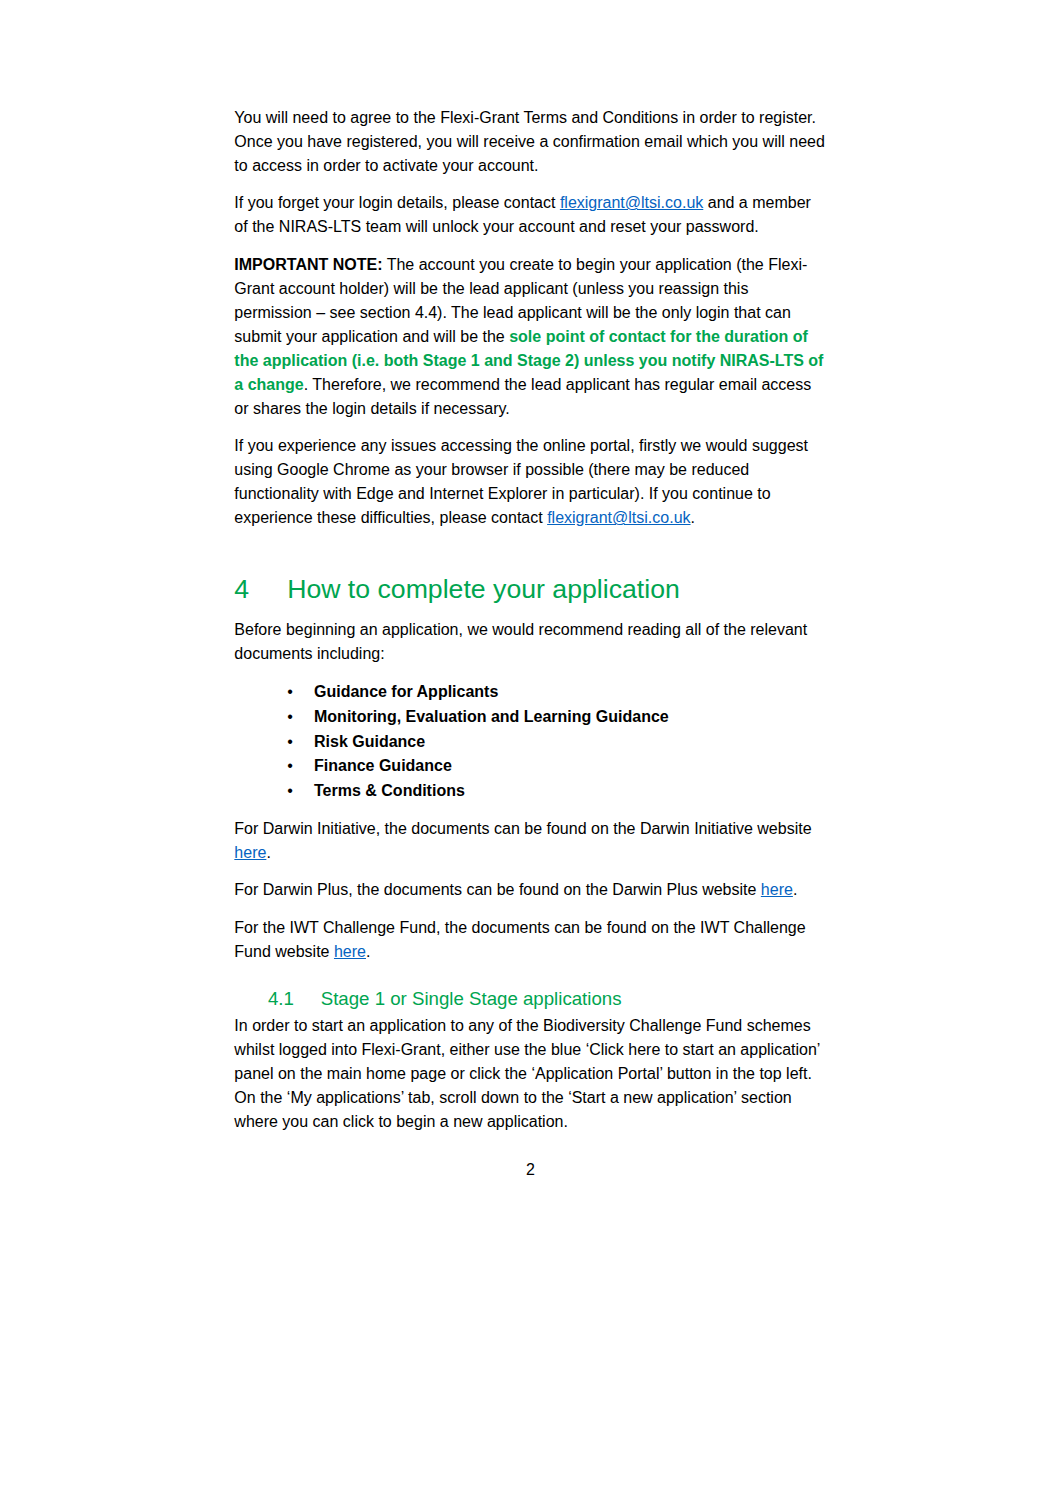You will need to agree to the Flexi-Grant Terms and Conditions in order to register. Once you have registered, you will receive a confirmation email which you will need to access in order to activate your account.
If you forget your login details, please contact flexigrant@ltsi.co.uk and a member of the NIRAS-LTS team will unlock your account and reset your password.
IMPORTANT NOTE: The account you create to begin your application (the Flexi-Grant account holder) will be the lead applicant (unless you reassign this permission – see section 4.4). The lead applicant will be the only login that can submit your application and will be the sole point of contact for the duration of the application (i.e. both Stage 1 and Stage 2) unless you notify NIRAS-LTS of a change. Therefore, we recommend the lead applicant has regular email access or shares the login details if necessary.
If you experience any issues accessing the online portal, firstly we would suggest using Google Chrome as your browser if possible (there may be reduced functionality with Edge and Internet Explorer in particular). If you continue to experience these difficulties, please contact flexigrant@ltsi.co.uk.
4 How to complete your application
Before beginning an application, we would recommend reading all of the relevant documents including:
Guidance for Applicants
Monitoring, Evaluation and Learning Guidance
Risk Guidance
Finance Guidance
Terms & Conditions
For Darwin Initiative, the documents can be found on the Darwin Initiative website here.
For Darwin Plus, the documents can be found on the Darwin Plus website here.
For the IWT Challenge Fund, the documents can be found on the IWT Challenge Fund website here.
4.1 Stage 1 or Single Stage applications
In order to start an application to any of the Biodiversity Challenge Fund schemes whilst logged into Flexi-Grant, either use the blue ‘Click here to start an application’ panel on the main home page or click the ‘Application Portal’ button in the top left. On the ‘My applications’ tab, scroll down to the ‘Start a new application’ section where you can click to begin a new application.
2